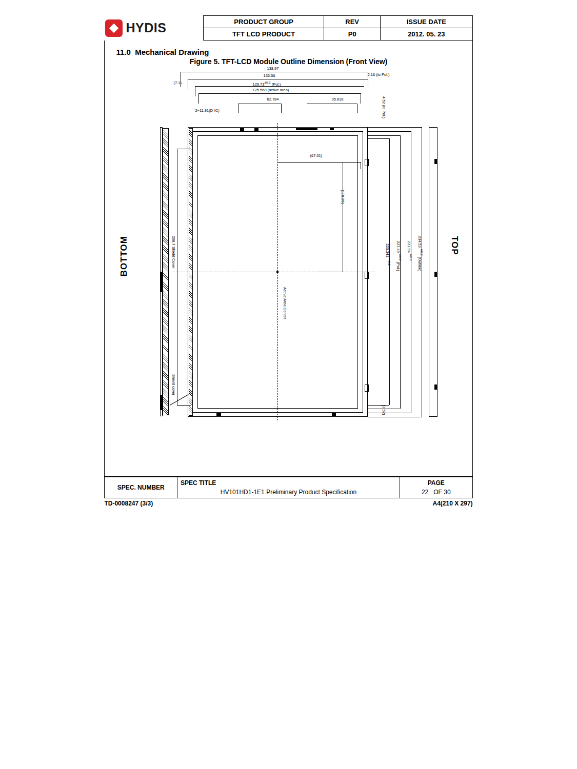| HYDIS | PRODUCT GROUP | REV | ISSUE DATE |
| TFT LCD PRODUCT | P0 | 2012. 05. 23 |
11.0 Mechanical Drawing
Figure 5. TFT-LCD Module Outline Dimension (Front View)
138.97 135.56 129.71±0.2 (Pol.) 125.568 (active area) (7.1) 2.16 (to Pol.) 62.784 35.618 2−11.91(D-IC) 4.52 (to Pol.)
(67.01)
(118.26)
Active Area Center
208.7 Shield Cover
Shield cover
234.53±0.2 (Outline) 231.94±0.2 227.49±0.2 (Pol.) 223.341±0.2 (2.52)
BOTTOM TOP
| SPEC. NUMBER | SPEC TITLE HV101HD1-1E1 Preliminary Product Specification | PAGE 22 OF 30 |
TD-0008247 (3/3) A4(210 X 297)